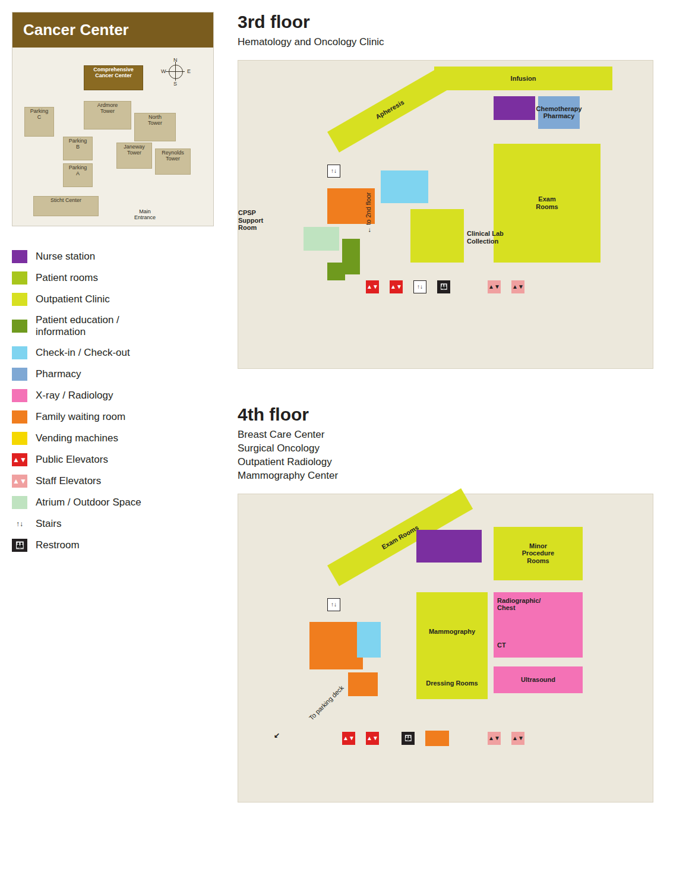Cancer Center
N S E W
Comprehensive
Cancer Center
Ardmore
Tower
North
Tower
Janeway
Tower
Reynolds
Tower
Parking
C
Parking
B
Parking
A
Sticht Center
Main
Entrance
Nurse station
Patient rooms
Outpatient Clinic
Patient education /
information
Check-in / Check-out
Pharmacy
X-ray / Radiology
Family waiting room
Vending machines
▲▼Public Elevators
▲▼Staff Elevators
Atrium / Outdoor Space
↑↓Stairs
👪Restroom
3rd floor
Hematology and Oncology Clinic
Infusion
Apheresis
Chemotherapy
Pharmacy
Exam
Rooms
Clinical Lab
Collection
CPSP
Support
Room
← to 2nd floor
↑↓
▲▼
▲▼
↑↓
👪
▲▼
▲▼
4th floor
Breast Care Center
Surgical Oncology
Outpatient Radiology
Mammography Center
Exam Rooms
Minor
Procedure
Rooms
Mammography Dressing Rooms
Radiographic/
Chest CT
Ultrasound
↑↓
To parking deck
↙
▲▼
▲▼
👪
▲▼
▲▼